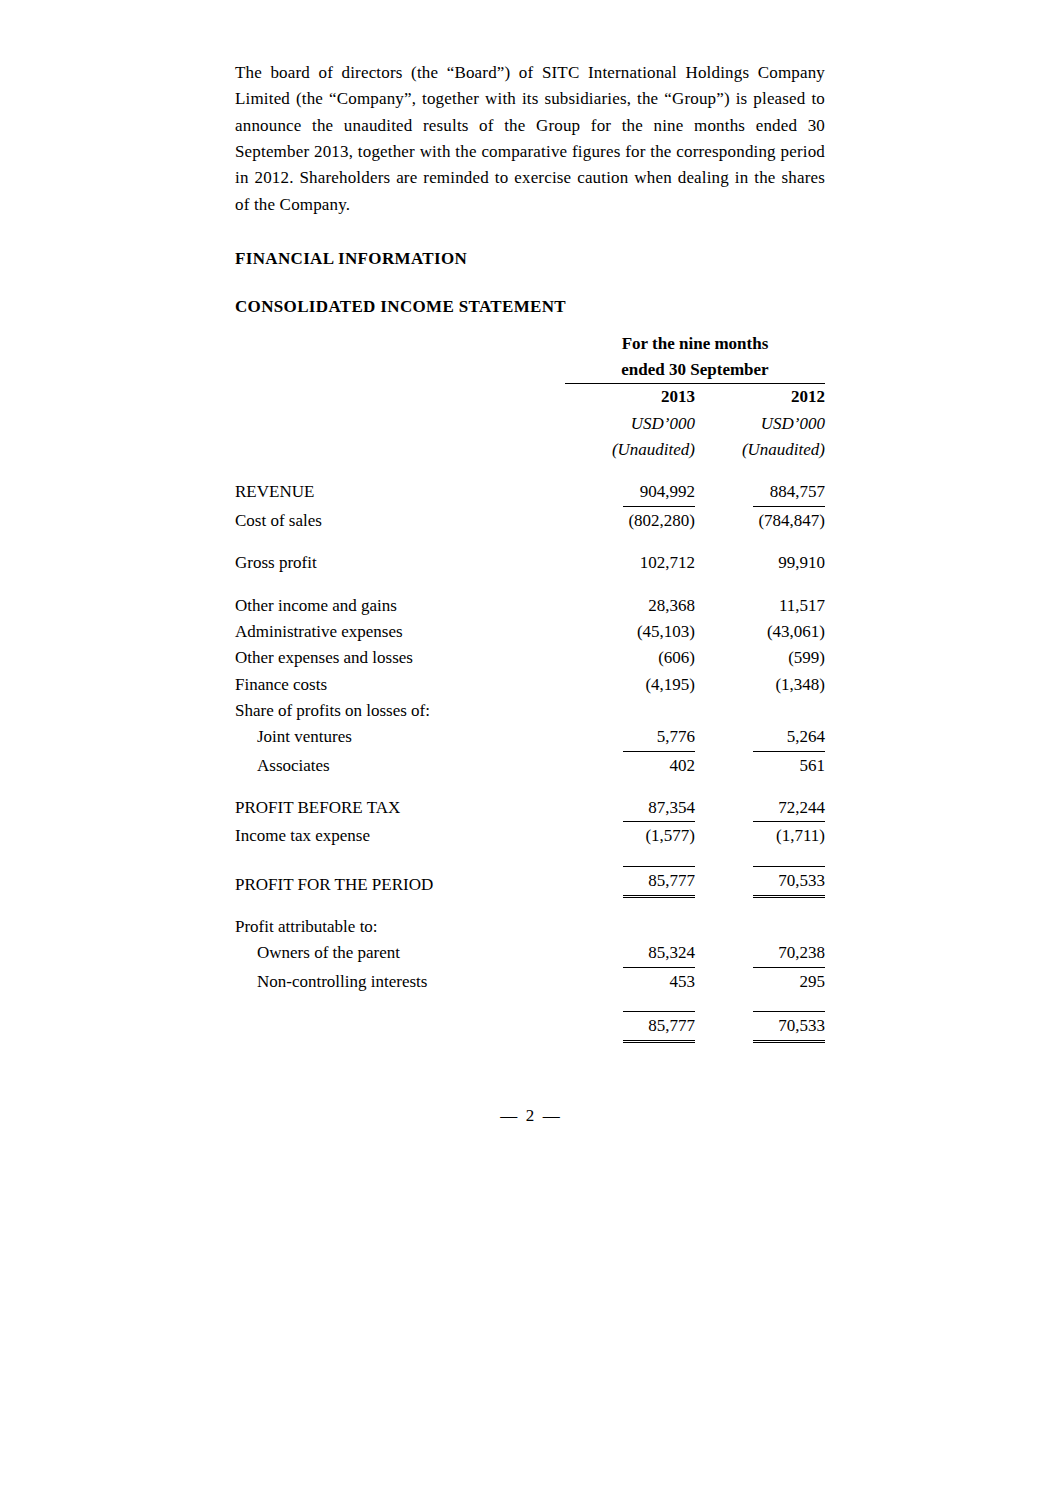The board of directors (the “Board”) of SITC International Holdings Company Limited (the “Company”, together with its subsidiaries, the “Group”) is pleased to announce the unaudited results of the Group for the nine months ended 30 September 2013, together with the comparative figures for the corresponding period in 2012. Shareholders are reminded to exercise caution when dealing in the shares of the Company.
FINANCIAL INFORMATION
CONSOLIDATED INCOME STATEMENT
| | For the nine months |
| | ended 30 September |
| | 2013 | 2012 |
| | USD’000 | USD’000 |
| | (Unaudited) | (Unaudited) |
| REVENUE | 904,992 | 884,757 |
| Cost of sales | (802,280) | (784,847) |
| Gross profit | 102,712 | 99,910 |
| Other income and gains | 28,368 | 11,517 |
| Administrative expenses | (45,103) | (43,061) |
| Other expenses and losses | (606) | (599) |
| Finance costs | (4,195) | (1,348) |
| Share of profits on losses of: | | |
| Joint ventures | 5,776 | 5,264 |
| Associates | 402 | 561 |
| PROFIT BEFORE TAX | 87,354 | 72,244 |
| Income tax expense | (1,577) | (1,711) |
| PROFIT FOR THE PERIOD | 85,777 | 70,533 |
| Profit attributable to: | | |
| Owners of the parent | 85,324 | 70,238 |
| Non-controlling interests | 453 | 295 |
| | 85,777 | 70,533 |
— 2 —